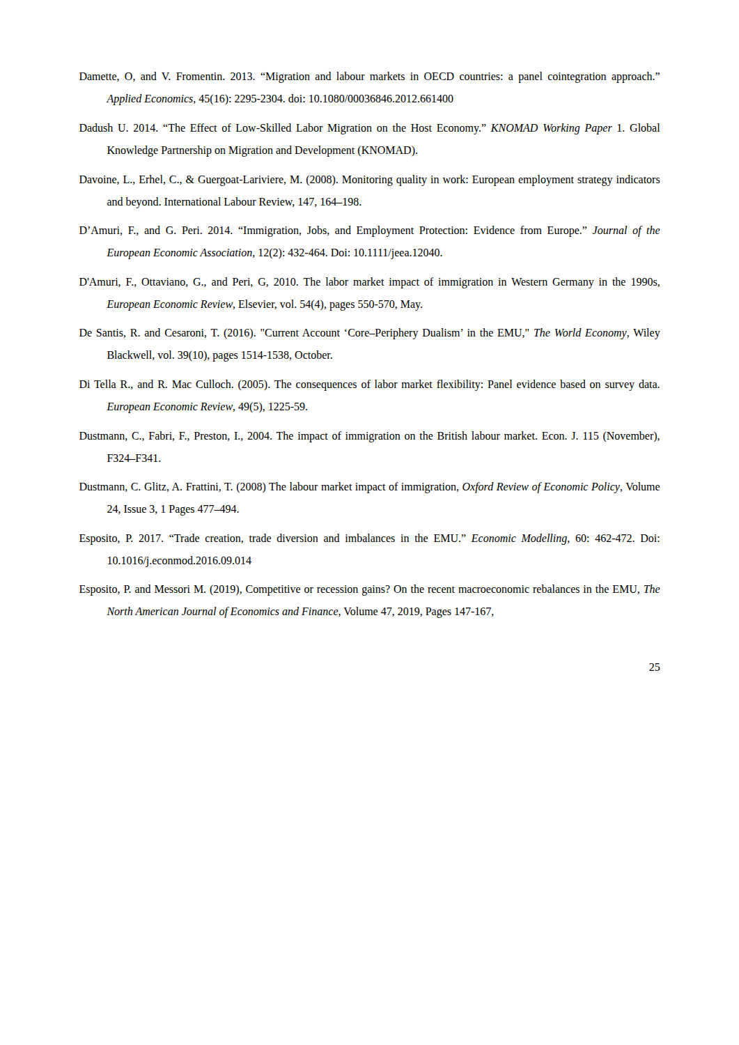Damette, O, and V. Fromentin. 2013. “Migration and labour markets in OECD countries: a panel cointegration approach.” Applied Economics, 45(16): 2295-2304. doi: 10.1080/00036846.2012.661400
Dadush U. 2014. “The Effect of Low-Skilled Labor Migration on the Host Economy.” KNOMAD Working Paper 1. Global Knowledge Partnership on Migration and Development (KNOMAD).
Davoine, L., Erhel, C., & Guergoat-Lariviere, M. (2008). Monitoring quality in work: European employment strategy indicators and beyond. International Labour Review, 147, 164–198.
D’Amuri, F., and G. Peri. 2014. “Immigration, Jobs, and Employment Protection: Evidence from Europe.” Journal of the European Economic Association, 12(2): 432-464. Doi: 10.1111/jeea.12040.
D'Amuri, F., Ottaviano, G., and Peri, G, 2010. The labor market impact of immigration in Western Germany in the 1990s, European Economic Review, Elsevier, vol. 54(4), pages 550-570, May.
De Santis, R. and Cesaroni, T. (2016). "Current Account ‘Core–Periphery Dualism’ in the EMU," The World Economy, Wiley Blackwell, vol. 39(10), pages 1514-1538, October.
Di Tella R., and R. Mac Culloch. (2005). The consequences of labor market flexibility: Panel evidence based on survey data. European Economic Review, 49(5), 1225-59.
Dustmann, C., Fabri, F., Preston, I., 2004. The impact of immigration on the British labour market. Econ. J. 115 (November), F324–F341.
Dustmann, C. Glitz, A. Frattini, T. (2008) The labour market impact of immigration, Oxford Review of Economic Policy, Volume 24, Issue 3, 1 Pages 477–494.
Esposito, P. 2017. “Trade creation, trade diversion and imbalances in the EMU.” Economic Modelling, 60: 462-472. Doi: 10.1016/j.econmod.2016.09.014
Esposito, P. and Messori M. (2019), Competitive or recession gains? On the recent macroeconomic rebalances in the EMU, The North American Journal of Economics and Finance, Volume 47, 2019, Pages 147-167,
25